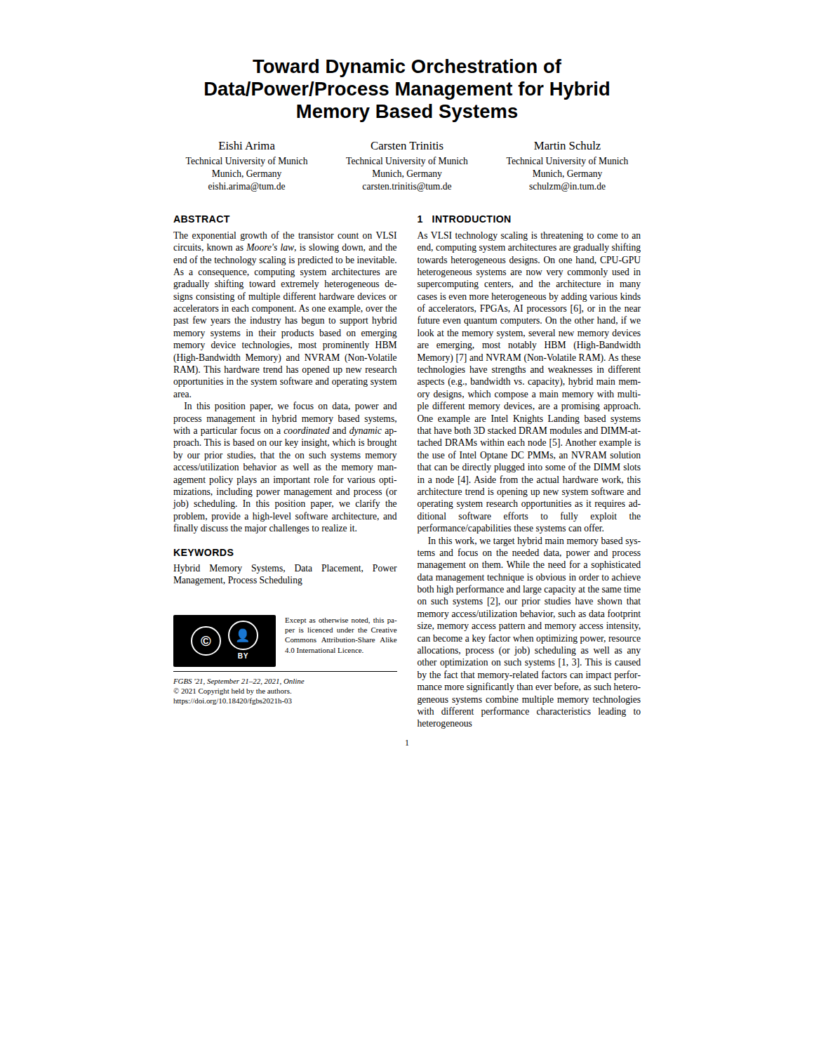Toward Dynamic Orchestration of
Data/Power/Process Management for Hybrid
Memory Based Systems
Eishi Arima
Technical University of Munich
Munich, Germany
eishi.arima@tum.de
Carsten Trinitis
Technical University of Munich
Munich, Germany
carsten.trinitis@tum.de
Martin Schulz
Technical University of Munich
Munich, Germany
schulzm@in.tum.de
Abstract
The exponential growth of the transistor count on VLSI circuits, known as Moore's law, is slowing down, and the end of the technology scaling is predicted to be inevitable. As a consequence, computing system architectures are gradually shifting toward extremely heterogeneous designs consisting of multiple different hardware devices or accelerators in each component. As one example, over the past few years the industry has begun to support hybrid memory systems in their products based on emerging memory device technologies, most prominently HBM (High-Bandwidth Memory) and NVRAM (Non-Volatile RAM). This hardware trend has opened up new research opportunities in the system software and operating system area.
In this position paper, we focus on data, power and process management in hybrid memory based systems, with a particular focus on a coordinated and dynamic approach. This is based on our key insight, which is brought by our prior studies, that the on such systems memory access/utilization behavior as well as the memory management policy plays an important role for various optimizations, including power management and process (or job) scheduling. In this position paper, we clarify the problem, provide a high-level software architecture, and finally discuss the major challenges to realize it.
Keywords
Hybrid Memory Systems, Data Placement, Power Management, Process Scheduling
©
👤
BY
Except as otherwise noted, this paper is licenced under the Creative Commons Attribution-Share Alike 4.0 International Licence.
FGBS '21, September 21–22, 2021, Online
© 2021 Copyright held by the authors.
https://doi.org/10.18420/fgbs2021h-03
1 Introduction
As VLSI technology scaling is threatening to come to an end, computing system architectures are gradually shifting towards heterogeneous designs. On one hand, CPU-GPU heterogeneous systems are now very commonly used in supercomputing centers, and the architecture in many cases is even more heterogeneous by adding various kinds of accelerators, FPGAs, AI processors [6], or in the near future even quantum computers. On the other hand, if we look at the memory system, several new memory devices are emerging, most notably HBM (High-Bandwidth Memory) [7] and NVRAM (Non-Volatile RAM). As these technologies have strengths and weaknesses in different aspects (e.g., bandwidth vs. capacity), hybrid main memory designs, which compose a main memory with multiple different memory devices, are a promising approach. One example are Intel Knights Landing based systems that have both 3D stacked DRAM modules and DIMM-attached DRAMs within each node [5]. Another example is the use of Intel Optane DC PMMs, an NVRAM solution that can be directly plugged into some of the DIMM slots in a node [4]. Aside from the actual hardware work, this architecture trend is opening up new system software and operating system research opportunities as it requires additional software efforts to fully exploit the performance/capabilities these systems can offer.
In this work, we target hybrid main memory based systems and focus on the needed data, power and process management on them. While the need for a sophisticated data management technique is obvious in order to achieve both high performance and large capacity at the same time on such systems [2], our prior studies have shown that memory access/utilization behavior, such as data footprint size, memory access pattern and memory access intensity, can become a key factor when optimizing power, resource allocations, process (or job) scheduling as well as any other optimization on such systems [1, 3]. This is caused by the fact that memory-related factors can impact performance more significantly than ever before, as such heterogeneous systems combine multiple memory technologies with different performance characteristics leading to heterogeneous
1